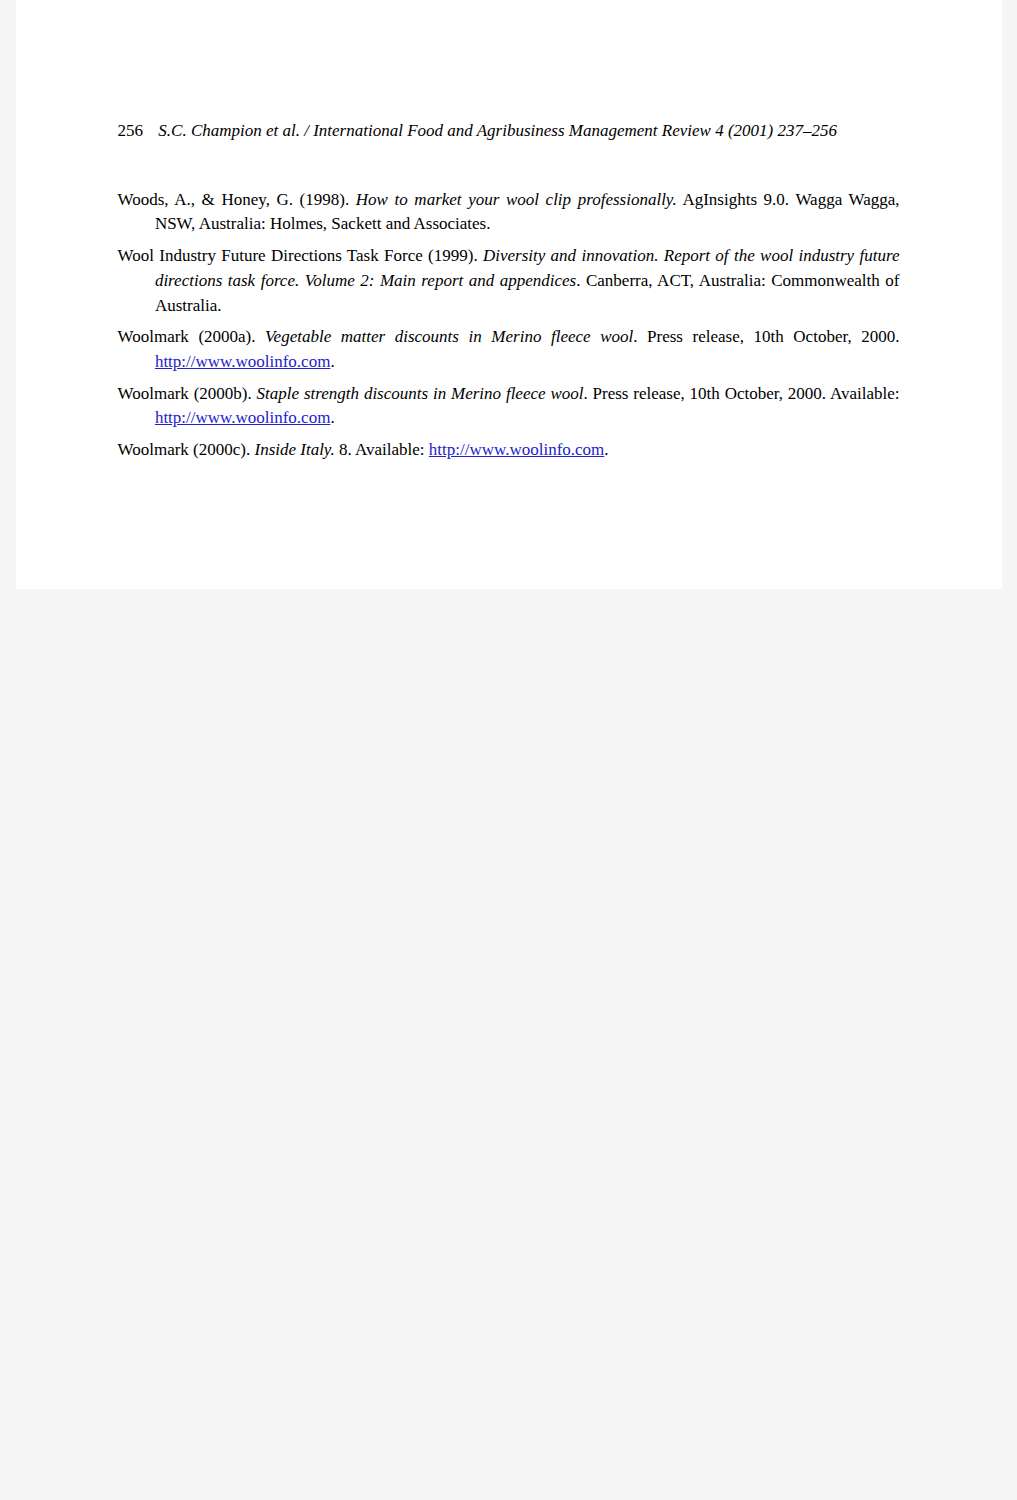256 S.C. Champion et al. / International Food and Agribusiness Management Review 4 (2001) 237–256
Woods, A., & Honey, G. (1998). How to market your wool clip professionally. AgInsights 9.0. Wagga Wagga, NSW, Australia: Holmes, Sackett and Associates.
Wool Industry Future Directions Task Force (1999). Diversity and innovation. Report of the wool industry future directions task force. Volume 2: Main report and appendices. Canberra, ACT, Australia: Commonwealth of Australia.
Woolmark (2000a). Vegetable matter discounts in Merino fleece wool. Press release, 10th October, 2000. http://www.woolinfo.com.
Woolmark (2000b). Staple strength discounts in Merino fleece wool. Press release, 10th October, 2000. Available: http://www.woolinfo.com.
Woolmark (2000c). Inside Italy. 8. Available: http://www.woolinfo.com.